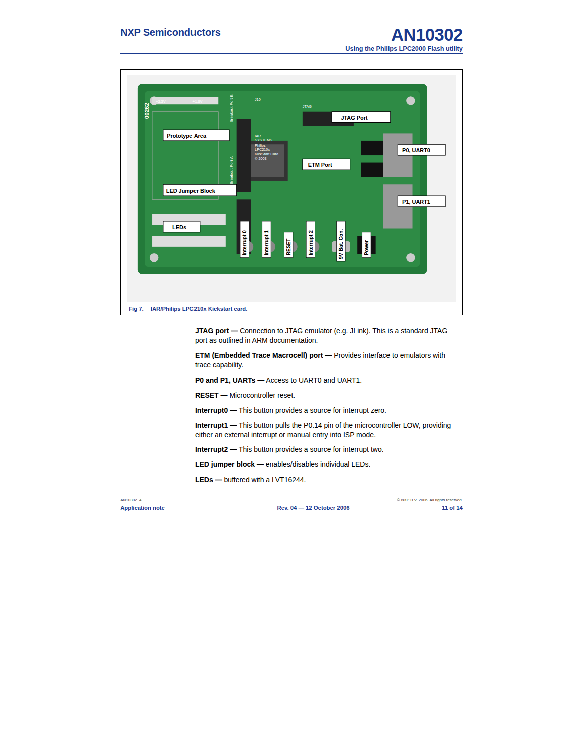NXP Semiconductors
AN10302
Using the Philips LPC2000 Flash utility
Fig 7. IAR/Philips LPC210x Kickstart card.
JTAG port — Connection to JTAG emulator (e.g. JLink). This is a standard JTAG port as outlined in ARM documentation.
ETM (Embedded Trace Macrocell) port — Provides interface to emulators with trace capability.
P0 and P1, UARTs — Access to UART0 and UART1.
RESET — Microcontroller reset.
Interrupt0 — This button provides a source for interrupt zero.
Interrupt1 — This button pulls the P0.14 pin of the microcontroller LOW, providing either an external interrupt or manual entry into ISP mode.
Interrupt2 — This button provides a source for interrupt two.
LED jumper block — enables/disables individual LEDs.
LEDs — buffered with a LVT16244.
AN10302_4
© NXP B.V. 2006. All rights reserved.
Application note
Rev. 04 — 12 October 2006
11 of 14